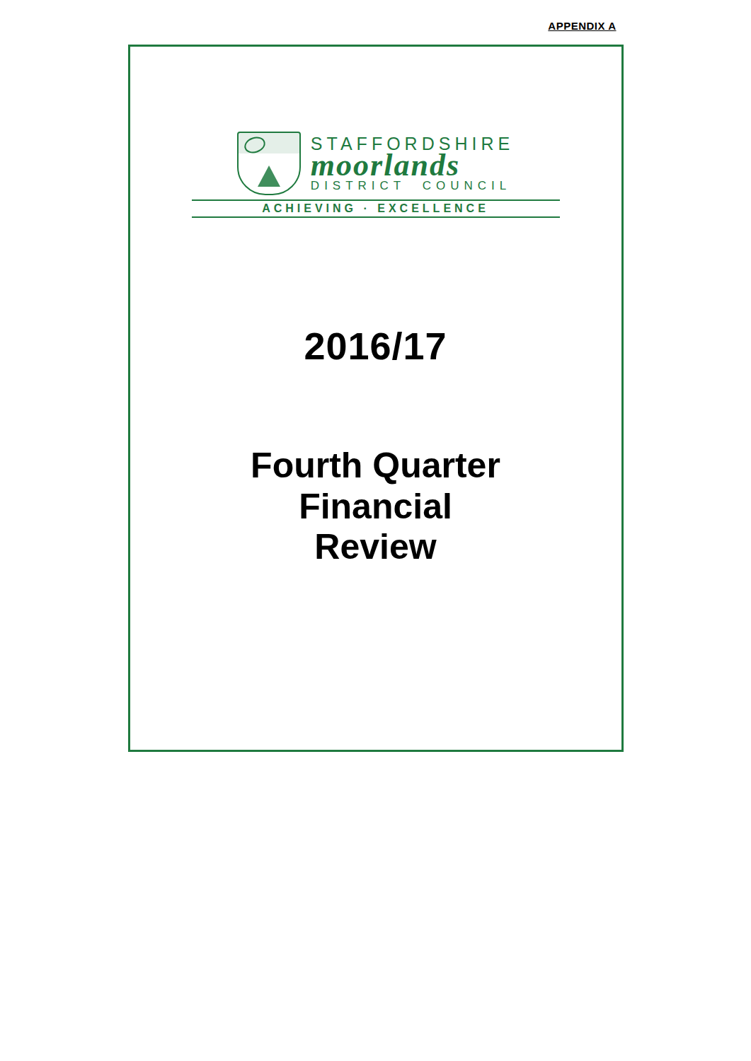APPENDIX A
STAFFORDSHIRE
moorlands
DISTRICT COUNCIL
ACHIEVING · EXCELLENCE
2016/17
Fourth Quarter
Financial
Review